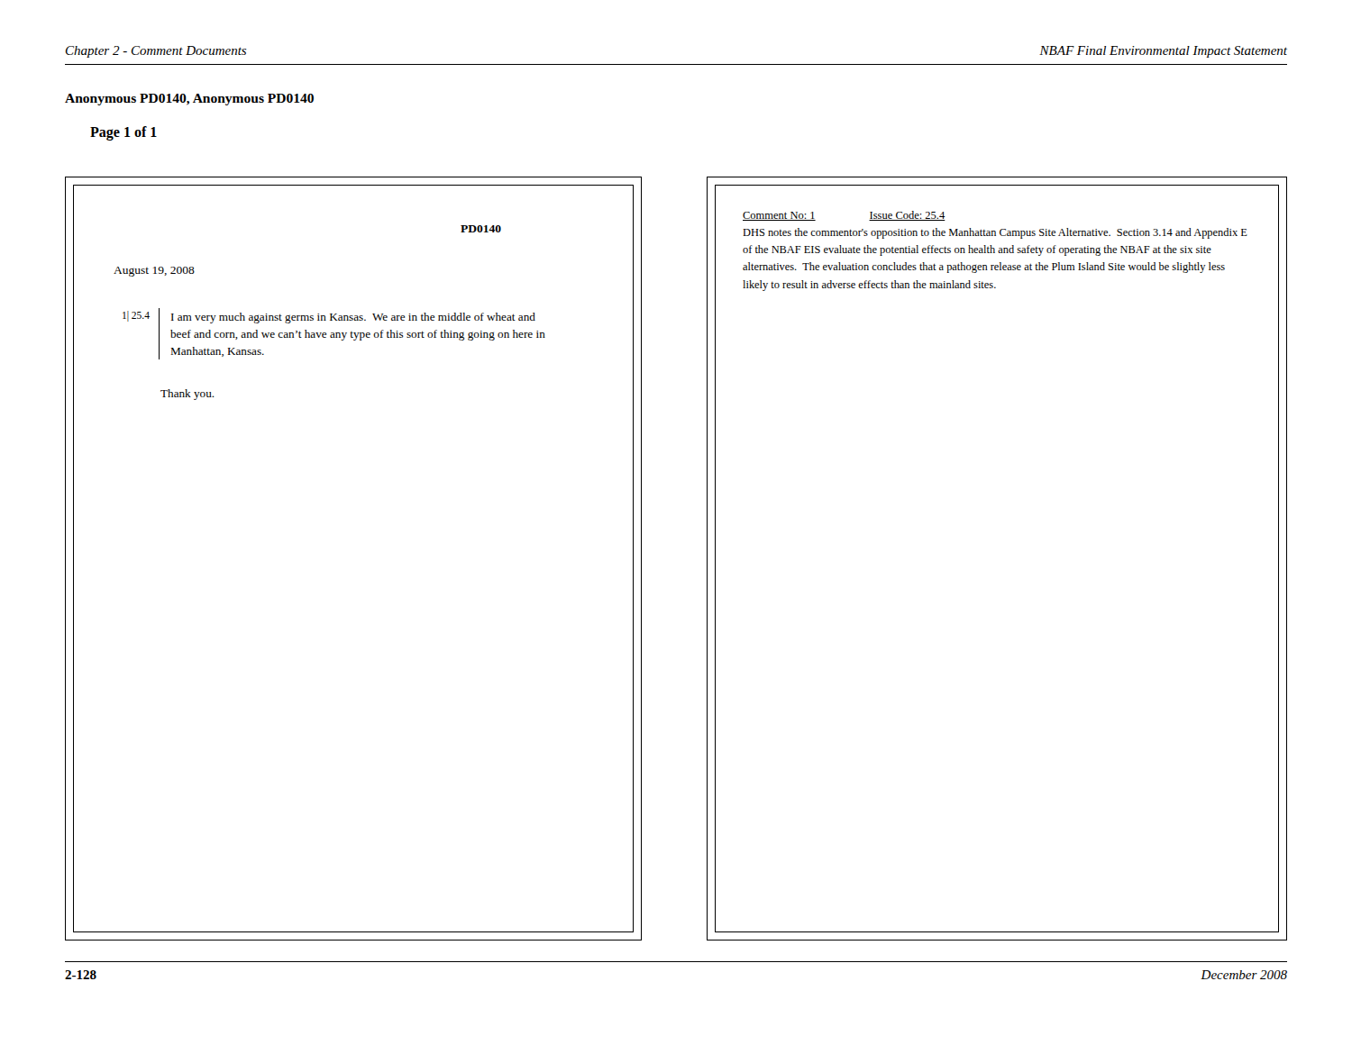Chapter 2 - Comment Documents
NBAF Final Environmental Impact Statement
Anonymous PD0140, Anonymous PD0140
Page 1 of 1
PD0140
August 19, 2008
1| 25.4
I am very much against germs in Kansas. We are in the middle of wheat and beef and corn, and we can’t have any type of this sort of thing going on here in Manhattan, Kansas.
Thank you.
Comment No: 1
Issue Code: 25.4
DHS notes the commentor's opposition to the Manhattan Campus Site Alternative. Section 3.14 and Appendix E of the NBAF EIS evaluate the potential effects on health and safety of operating the NBAF at the six site alternatives. The evaluation concludes that a pathogen release at the Plum Island Site would be slightly less likely to result in adverse effects than the mainland sites.
2-128
December 2008